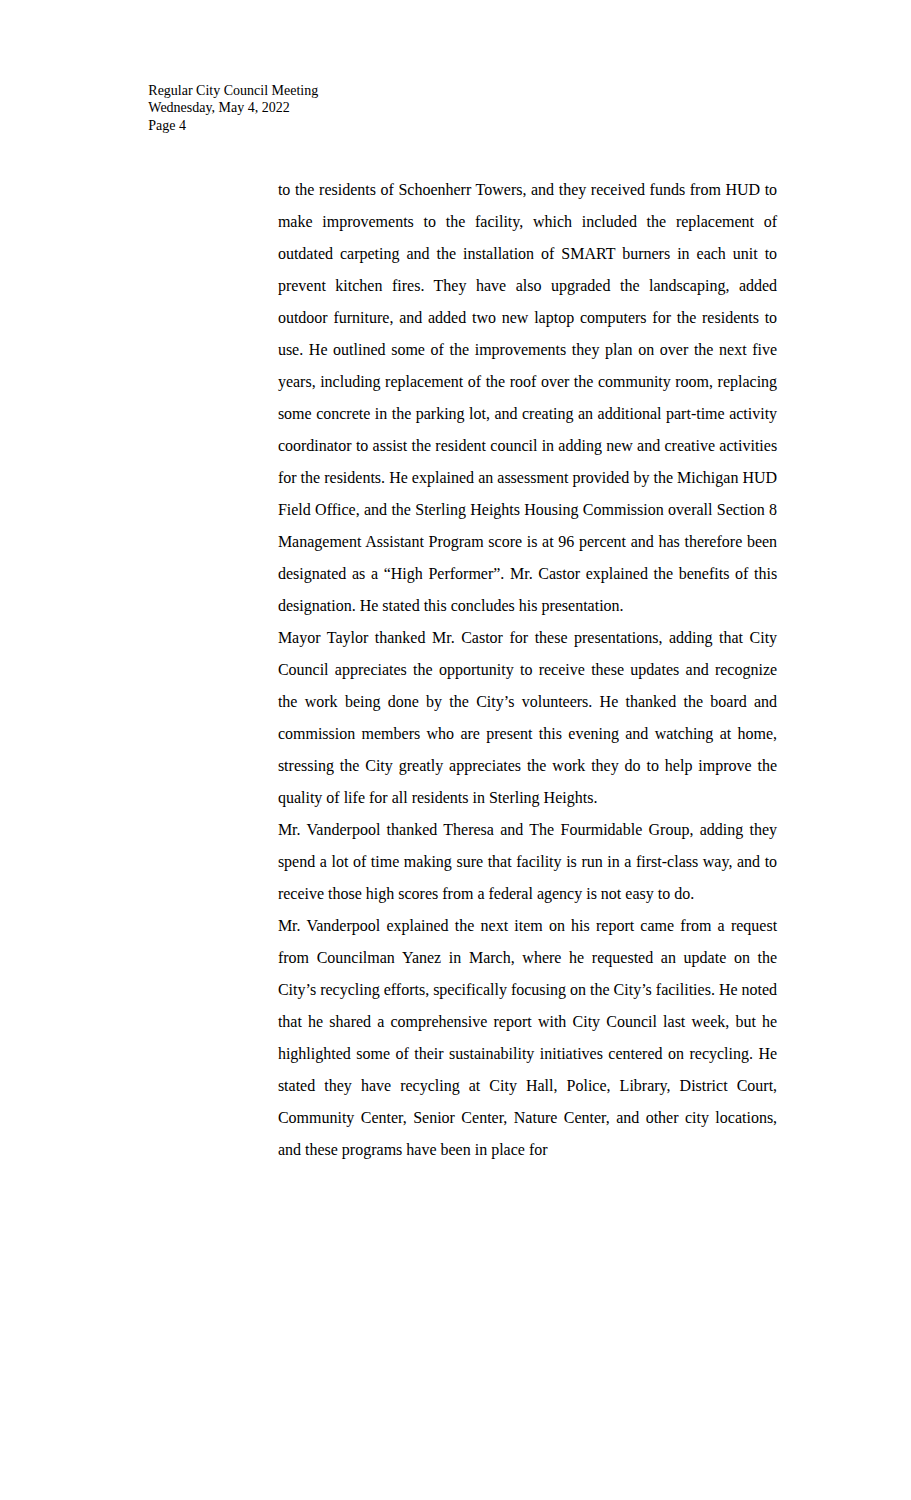Regular City Council Meeting
Wednesday, May 4, 2022
Page 4
to the residents of Schoenherr Towers, and they received funds from HUD to make improvements to the facility, which included the replacement of outdated carpeting and the installation of SMART burners in each unit to prevent kitchen fires. They have also upgraded the landscaping, added outdoor furniture, and added two new laptop computers for the residents to use. He outlined some of the improvements they plan on over the next five years, including replacement of the roof over the community room, replacing some concrete in the parking lot, and creating an additional part-time activity coordinator to assist the resident council in adding new and creative activities for the residents. He explained an assessment provided by the Michigan HUD Field Office, and the Sterling Heights Housing Commission overall Section 8 Management Assistant Program score is at 96 percent and has therefore been designated as a “High Performer”. Mr. Castor explained the benefits of this designation. He stated this concludes his presentation.
Mayor Taylor thanked Mr. Castor for these presentations, adding that City Council appreciates the opportunity to receive these updates and recognize the work being done by the City’s volunteers. He thanked the board and commission members who are present this evening and watching at home, stressing the City greatly appreciates the work they do to help improve the quality of life for all residents in Sterling Heights.
Mr. Vanderpool thanked Theresa and The Fourmidable Group, adding they spend a lot of time making sure that facility is run in a first-class way, and to receive those high scores from a federal agency is not easy to do.
Mr. Vanderpool explained the next item on his report came from a request from Councilman Yanez in March, where he requested an update on the City’s recycling efforts, specifically focusing on the City’s facilities. He noted that he shared a comprehensive report with City Council last week, but he highlighted some of their sustainability initiatives centered on recycling. He stated they have recycling at City Hall, Police, Library, District Court, Community Center, Senior Center, Nature Center, and other city locations, and these programs have been in place for